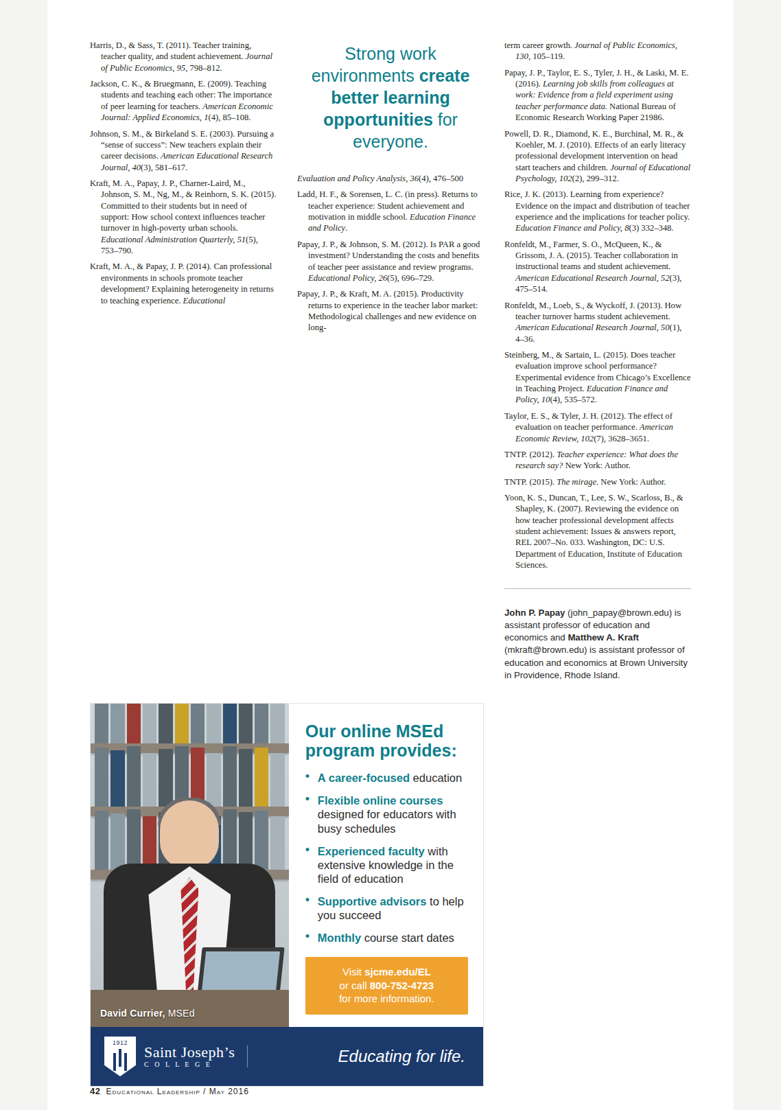Harris, D., & Sass, T. (2011). Teacher training, teacher quality, and student achievement. Journal of Public Economics, 95, 798–812.
Jackson, C. K., & Bruegmann, E. (2009). Teaching students and teaching each other: The importance of peer learning for teachers. American Economic Journal: Applied Economics, 1(4), 85–108.
Johnson, S. M., & Birkeland S. E. (2003). Pursuing a “sense of success”: New teachers explain their career decisions. American Educational Research Journal, 40(3), 581–617.
Kraft, M. A., Papay, J. P., Charner-Laird, M., Johnson, S. M., Ng, M., & Reinhorn, S. K. (2015). Committed to their students but in need of support: How school context influences teacher turnover in high-poverty urban schools. Educational Administration Quarterly, 51(5), 753–790.
Kraft, M. A., & Papay, J. P. (2014). Can professional environments in schools promote teacher development? Explaining heterogeneity in returns to teaching experience. Educational
Strong work environments create better learning opportunities for everyone.
Evaluation and Policy Analysis, 36(4), 476–500
Ladd, H. F., & Sorensen, L. C. (in press). Returns to teacher experience: Student achievement and motivation in middle school. Education Finance and Policy.
Papay, J. P., & Johnson, S. M. (2012). Is PAR a good investment? Understanding the costs and benefits of teacher peer assistance and review programs. Educational Policy, 26(5), 696–729.
Papay, J. P., & Kraft, M. A. (2015). Productivity returns to experience in the teacher labor market: Methodological challenges and new evidence on long-
term career growth. Journal of Public Economics, 130, 105–119.
Papay, J. P., Taylor, E. S., Tyler, J. H., & Laski, M. E. (2016). Learning job skills from colleagues at work: Evidence from a field experiment using teacher performance data. National Bureau of Economic Research Working Paper 21986.
Powell, D. R., Diamond, K. E., Burchinal, M. R., & Koehler, M. J. (2010). Effects of an early literacy professional development intervention on head start teachers and children. Journal of Educational Psychology, 102(2), 299–312.
Rice, J. K. (2013). Learning from experience? Evidence on the impact and distribution of teacher experience and the implications for teacher policy. Education Finance and Policy, 8(3) 332–348.
Ronfeldt, M., Farmer, S. O., McQueen, K., & Grissom, J. A. (2015). Teacher collaboration in instructional teams and student achievement. American Educational Research Journal, 52(3), 475–514.
Ronfeldt, M., Loeb, S., & Wyckoff, J. (2013). How teacher turnover harms student achievement. American Educational Research Journal, 50(1), 4–36.
Steinberg, M., & Sartain, L. (2015). Does teacher evaluation improve school performance? Experimental evidence from Chicago’s Excellence in Teaching Project. Education Finance and Policy, 10(4), 535–572.
Taylor, E. S., & Tyler, J. H. (2012). The effect of evaluation on teacher performance. American Economic Review, 102(7), 3628–3651.
TNTP. (2012). Teacher experience: What does the research say? New York: Author.
TNTP. (2015). The mirage. New York: Author.
Yoon, K. S., Duncan, T., Lee, S. W., Scarloss, B., & Shapley, K. (2007). Reviewing the evidence on how teacher professional development affects student achievement: Issues & answers report, REL 2007–No. 033. Washington, DC: U.S. Department of Education, Institute of Education Sciences.
John P. Papay (john_papay@brown.edu) is assistant professor of education and economics and Matthew A. Kraft (mkraft@brown.edu) is assistant professor of education and economics at Brown University in Providence, Rhode Island.
David Currier, MSEd
Our online MSEd
program provides:
A career-focused education
Flexible online courses designed for educators with busy schedules
Experienced faculty with extensive knowledge in the field of education
Supportive advisors to help you succeed
Monthly course start dates
Visit sjcme.edu/EL
or call 800-752-4723
for more information.
Saint Joseph’s
C O L L E G E
Educating for life.
42 Educational Leadership / May 2016